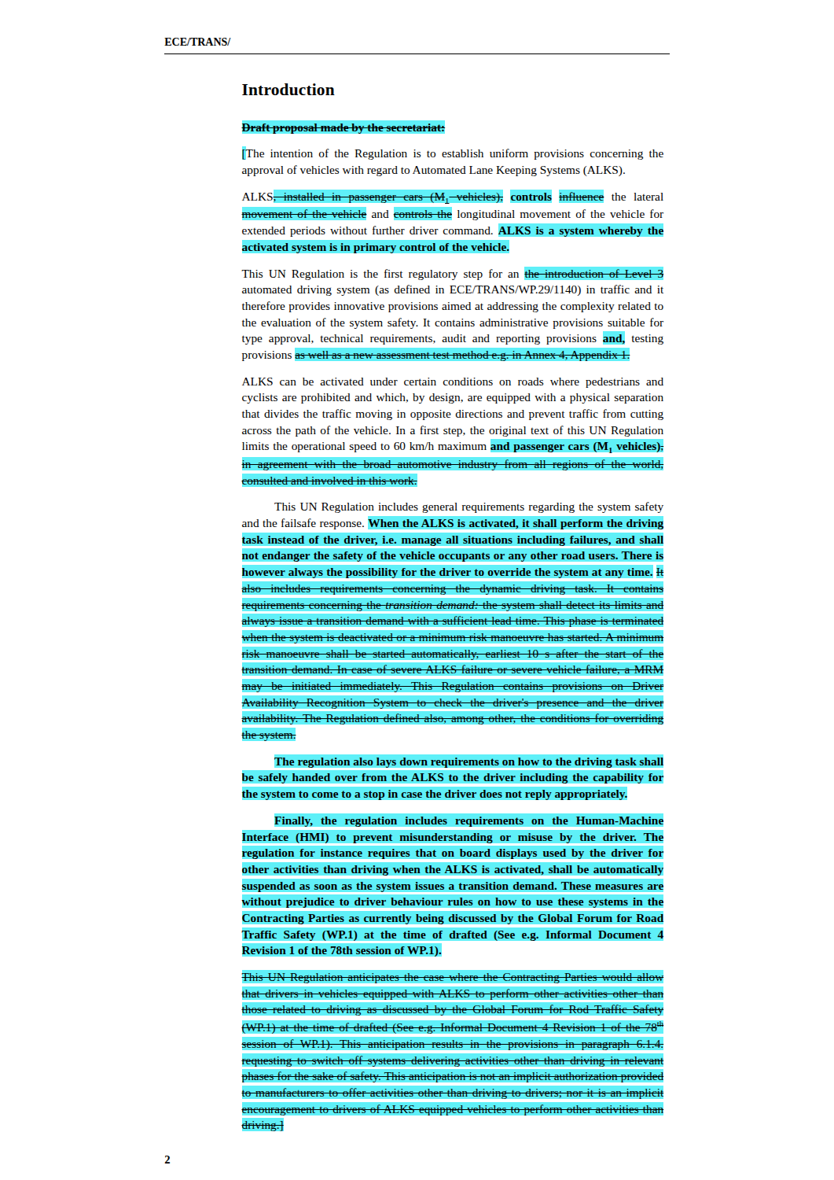ECE/TRANS/
Introduction
Draft proposal made by the secretariat:
[The intention of the Regulation is to establish uniform provisions concerning the approval of vehicles with regard to Automated Lane Keeping Systems (ALKS).
ALKS, installed in passenger cars (M1 vehicles), controls influence the lateral movement of the vehicle and controls the longitudinal movement of the vehicle for extended periods without further driver command. ALKS is a system whereby the activated system is in primary control of the vehicle.
This UN Regulation is the first regulatory step for an the introduction of Level 3 automated driving system (as defined in ECE/TRANS/WP.29/1140) in traffic and it therefore provides innovative provisions aimed at addressing the complexity related to the evaluation of the system safety. It contains administrative provisions suitable for type approval, technical requirements, audit and reporting provisions and, testing provisions as well as a new assessment test method e.g. in Annex 4, Appendix 1.
ALKS can be activated under certain conditions on roads where pedestrians and cyclists are prohibited and which, by design, are equipped with a physical separation that divides the traffic moving in opposite directions and prevent traffic from cutting across the path of the vehicle. In a first step, the original text of this UN Regulation limits the operational speed to 60 km/h maximum and passenger cars (M1 vehicles), in agreement with the broad automotive industry from all regions of the world, consulted and involved in this work.
This UN Regulation includes general requirements regarding the system safety and the failsafe response. When the ALKS is activated, it shall perform the driving task instead of the driver, i.e. manage all situations including failures, and shall not endanger the safety of the vehicle occupants or any other road users. There is however always the possibility for the driver to override the system at any time. It also includes requirements concerning the dynamic driving task. It contains requirements concerning the transition demand: the system shall detect its limits and always issue a transition demand with a sufficient lead time. This phase is terminated when the system is deactivated or a minimum risk manoeuvre has started. A minimum risk manoeuvre shall be started automatically, earliest 10 s after the start of the transition demand. In case of severe ALKS failure or severe vehicle failure, a MRM may be initiated immediately. This Regulation contains provisions on Driver Availability Recognition System to check the driver's presence and the driver availability. The Regulation defined also, among other, the conditions for overriding the system.
The regulation also lays down requirements on how to the driving task shall be safely handed over from the ALKS to the driver including the capability for the system to come to a stop in case the driver does not reply appropriately.
Finally, the regulation includes requirements on the Human-Machine Interface (HMI) to prevent misunderstanding or misuse by the driver. The regulation for instance requires that on board displays used by the driver for other activities than driving when the ALKS is activated, shall be automatically suspended as soon as the system issues a transition demand. These measures are without prejudice to driver behaviour rules on how to use these systems in the Contracting Parties as currently being discussed by the Global Forum for Road Traffic Safety (WP.1) at the time of drafted (See e.g. Informal Document 4 Revision 1 of the 78th session of WP.1).
This UN Regulation anticipates the case where the Contracting Parties would allow that drivers in vehicles equipped with ALKS to perform other activities other than those related to driving as discussed by the Global Forum for Rod Traffic Safety (WP.1) at the time of drafted (See e.g. Informal Document 4 Revision 1 of the 78th session of WP.1). This anticipation results in the provisions in paragraph 6.1.4. requesting to switch off systems delivering activities other than driving in relevant phases for the sake of safety. This anticipation is not an implicit authorization provided to manufacturers to offer activities other than driving to drivers; nor it is an implicit encouragement to drivers of ALKS equipped vehicles to perform other activities than driving.]
2